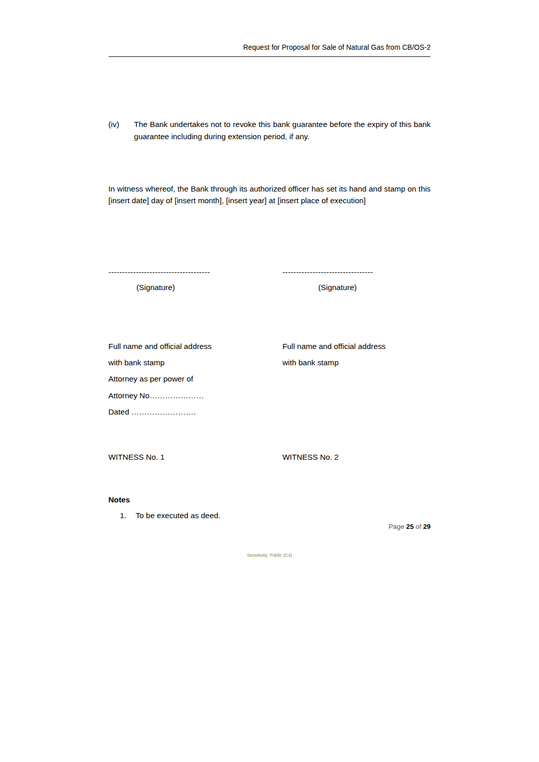Request for Proposal for Sale of Natural Gas from CB/OS-2
(iv) The Bank undertakes not to revoke this bank guarantee before the expiry of this bank guarantee including during extension period, if any.
In witness whereof, the Bank through its authorized officer has set its hand and stamp on this [insert date] day of [insert month], [insert year] at [insert place of execution]
-------------------------------------
(Signature)
---------------------------------
(Signature)
Full name and official address
with bank stamp
Attorney as per power of
Attorney No…………………
Dated …………………….
Full name and official address
with bank stamp
WITNESS No. 1
WITNESS No. 2
Notes
To be executed as deed.
Page 25 of 29
Sensitivity: Public (C4)